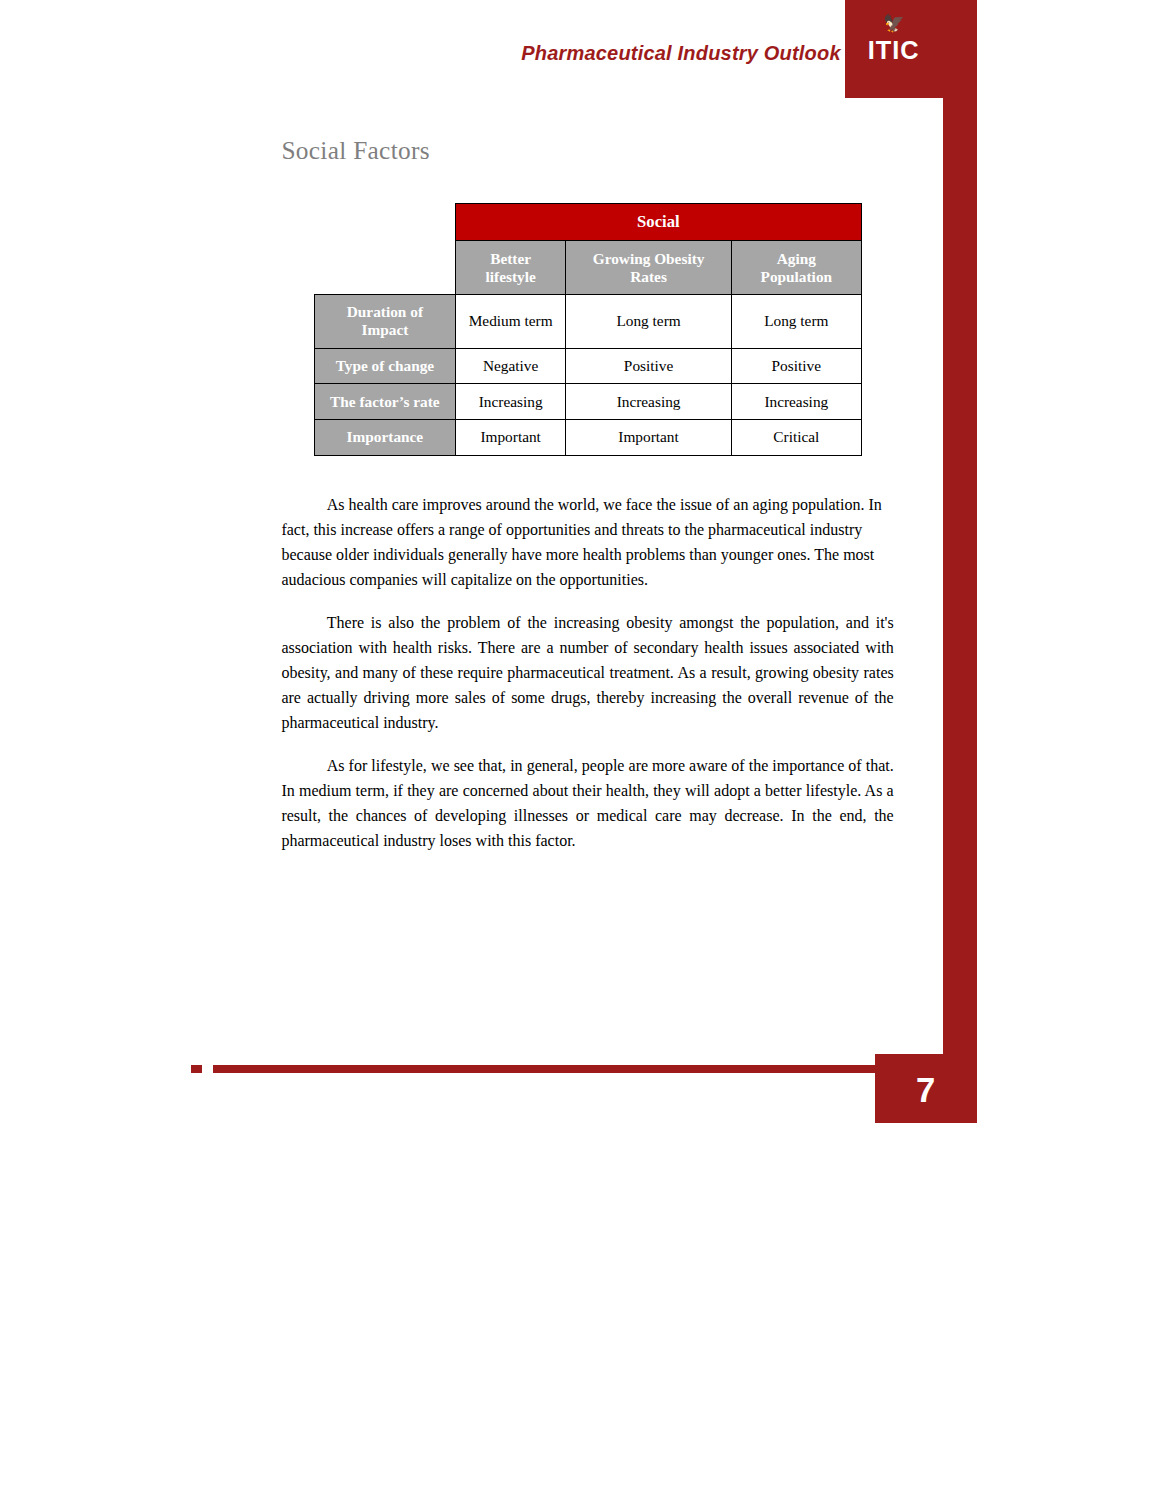Pharmaceutical Industry Outlook
🦅
ITIC
Social Factors
| | Social |
| | Better lifestyle | Growing Obesity Rates | Aging Population |
| Duration of Impact | Medium term | Long term | Long term |
| Type of change | Negative | Positive | Positive |
| The factor’s rate | Increasing | Increasing | Increasing |
| Importance | Important | Important | Critical |
As health care improves around the world, we face the issue of an aging population. In fact, this increase offers a range of opportunities and threats to the pharmaceutical industry because older individuals generally have more health problems than younger ones. The most audacious companies will capitalize on the opportunities.
There is also the problem of the increasing obesity amongst the population, and it's association with health risks. There are a number of secondary health issues associated with obesity, and many of these require pharmaceutical treatment. As a result, growing obesity rates are actually driving more sales of some drugs, thereby increasing the overall revenue of the pharmaceutical industry.
As for lifestyle, we see that, in general, people are more aware of the importance of that. In medium term, if they are concerned about their health, they will adopt a better lifestyle. As a result, the chances of developing illnesses or medical care may decrease. In the end, the pharmaceutical industry loses with this factor.
7